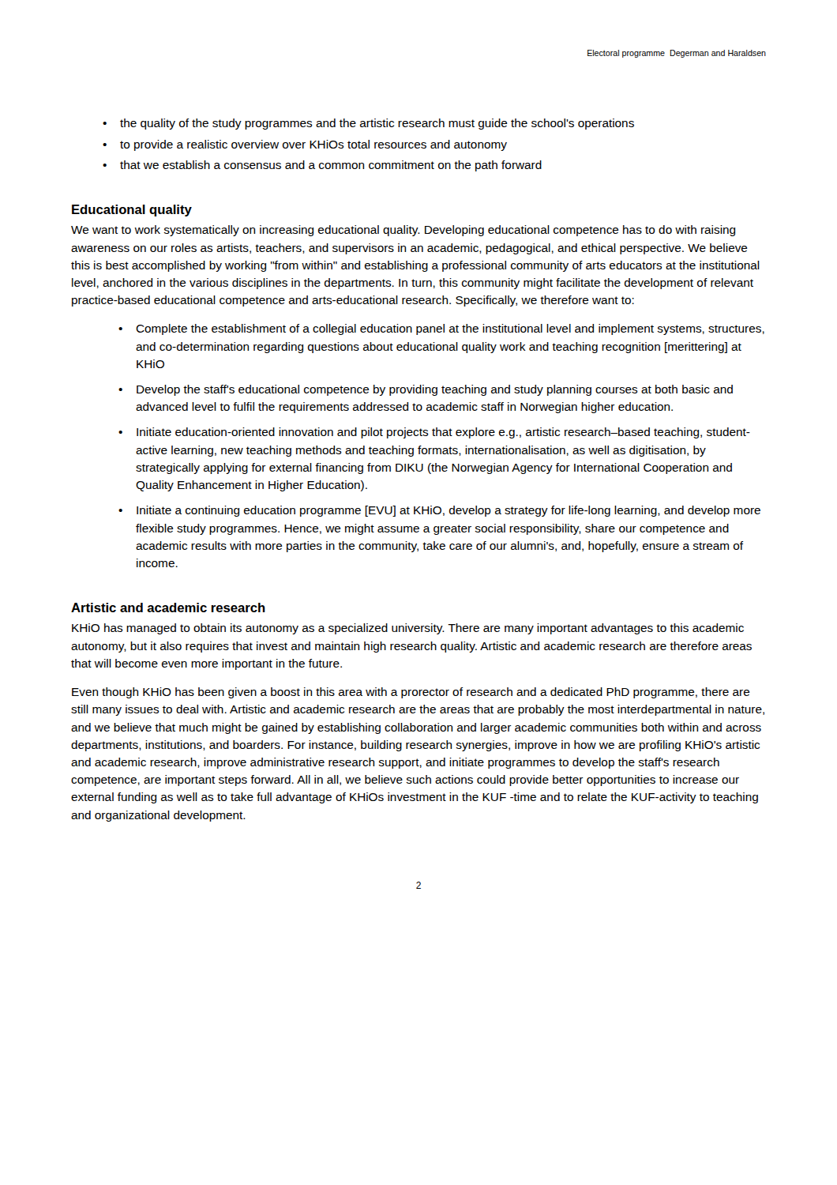Electoral programme Degerman and Haraldsen
the quality of the study programmes and the artistic research must guide the school's operations
to provide a realistic overview over KHiOs total resources and autonomy
that we establish a consensus and a common commitment on the path forward
Educational quality
We want to work systematically on increasing educational quality. Developing educational competence has to do with raising awareness on our roles as artists, teachers, and supervisors in an academic, pedagogical, and ethical perspective. We believe this is best accomplished by working "from within" and establishing a professional community of arts educators at the institutional level, anchored in the various disciplines in the departments. In turn, this community might facilitate the development of relevant practice-based educational competence and arts-educational research. Specifically, we therefore want to:
Complete the establishment of a collegial education panel at the institutional level and implement systems, structures, and co-determination regarding questions about educational quality work and teaching recognition [merittering] at KHiO
Develop the staff's educational competence by providing teaching and study planning courses at both basic and advanced level to fulfil the requirements addressed to academic staff in Norwegian higher education.
Initiate education-oriented innovation and pilot projects that explore e.g., artistic research–based teaching, student-active learning, new teaching methods and teaching formats, internationalisation, as well as digitisation, by strategically applying for external financing from DIKU (the Norwegian Agency for International Cooperation and Quality Enhancement in Higher Education).
Initiate a continuing education programme [EVU] at KHiO, develop a strategy for life-long learning, and develop more flexible study programmes. Hence, we might assume a greater social responsibility, share our competence and academic results with more parties in the community, take care of our alumni's, and, hopefully, ensure a stream of income.
Artistic and academic research
KHiO has managed to obtain its autonomy as a specialized university. There are many important advantages to this academic autonomy, but it also requires that invest and maintain high research quality. Artistic and academic research are therefore areas that will become even more important in the future.
Even though KHiO has been given a boost in this area with a prorector of research and a dedicated PhD programme, there are still many issues to deal with. Artistic and academic research are the areas that are probably the most interdepartmental in nature, and we believe that much might be gained by establishing collaboration and larger academic communities both within and across departments, institutions, and boarders. For instance, building research synergies, improve in how we are profiling KHiO's artistic and academic research, improve administrative research support, and initiate programmes to develop the staff's research competence, are important steps forward. All in all, we believe such actions could provide better opportunities to increase our external funding as well as to take full advantage of KHiOs investment in the KUF -time and to relate the KUF-activity to teaching and organizational development.
2